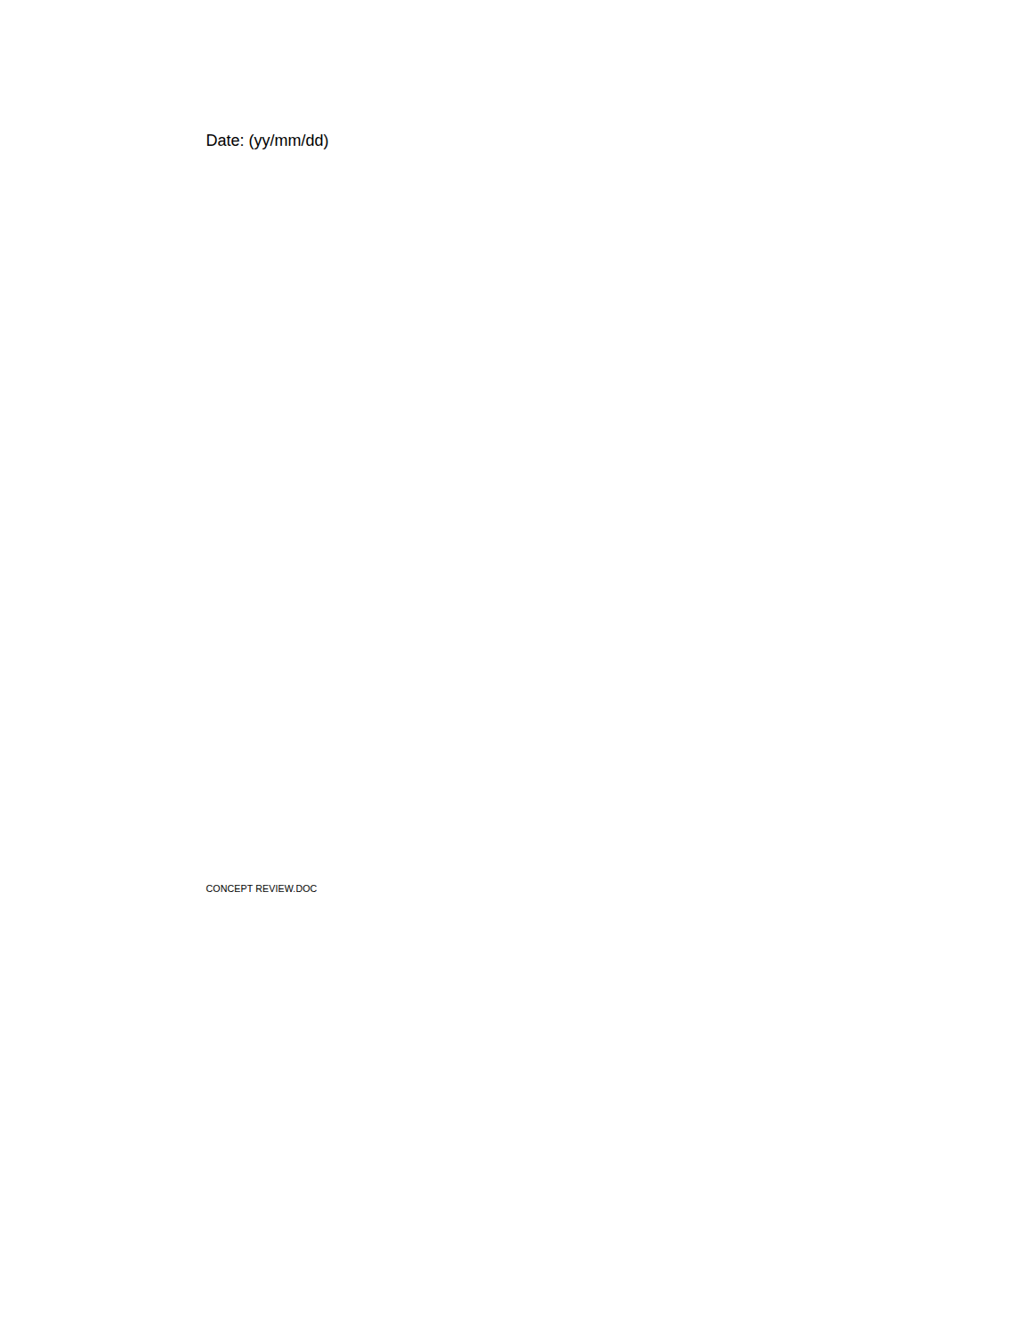Date: (yy/mm/dd)
CONCEPT REVIEW.DOC